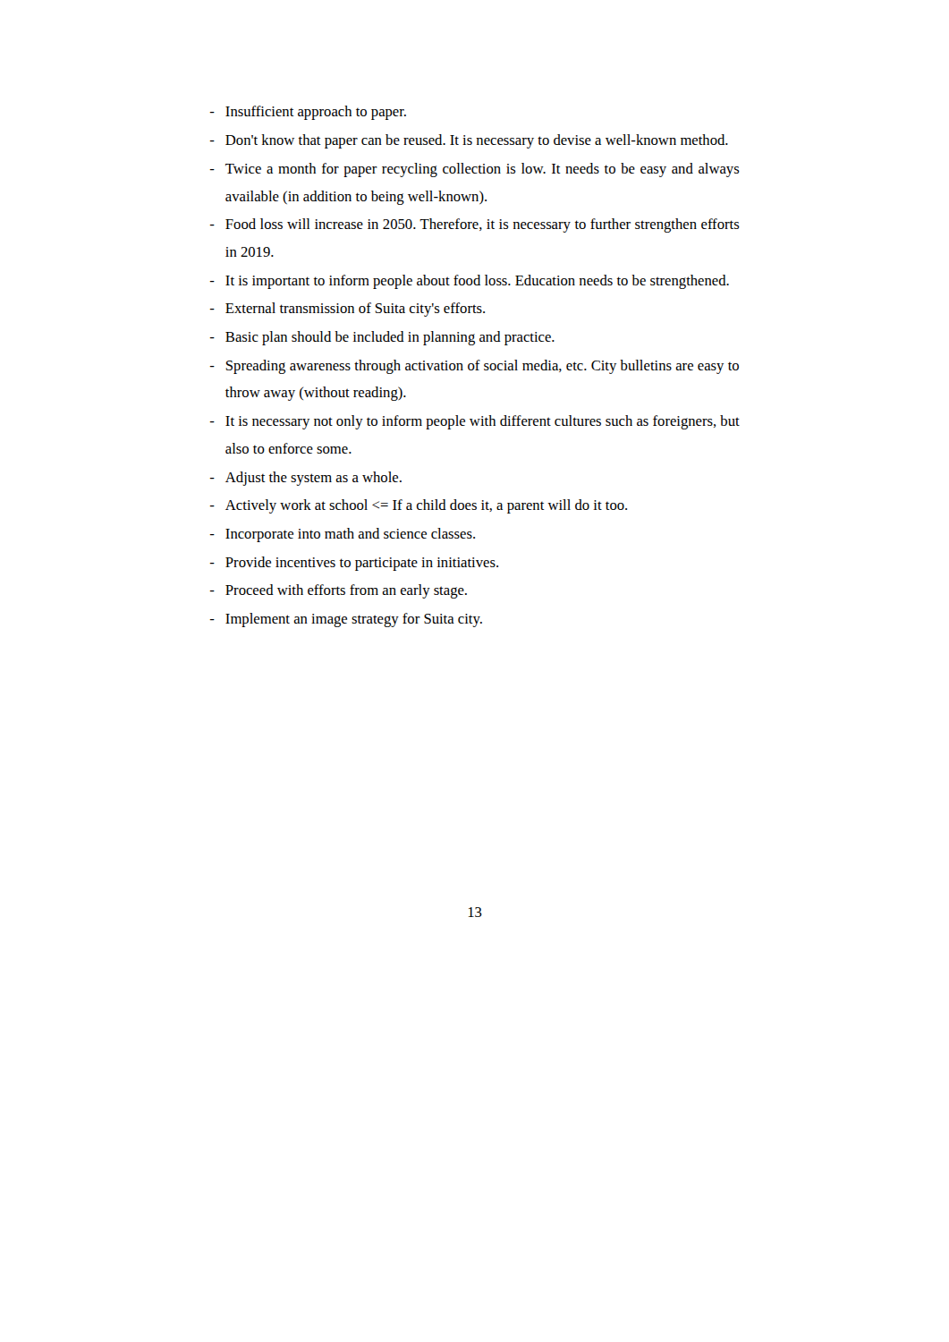Insufficient approach to paper.
Don't know that paper can be reused. It is necessary to devise a well-known method.
Twice a month for paper recycling collection is low. It needs to be easy and always available (in addition to being well-known).
Food loss will increase in 2050. Therefore, it is necessary to further strengthen efforts in 2019.
It is important to inform people about food loss. Education needs to be strengthened.
External transmission of Suita city's efforts.
Basic plan should be included in planning and practice.
Spreading awareness through activation of social media, etc. City bulletins are easy to throw away (without reading).
It is necessary not only to inform people with different cultures such as foreigners, but also to enforce some.
Adjust the system as a whole.
Actively work at school <= If a child does it, a parent will do it too.
Incorporate into math and science classes.
Provide incentives to participate in initiatives.
Proceed with efforts from an early stage.
Implement an image strategy for Suita city.
13